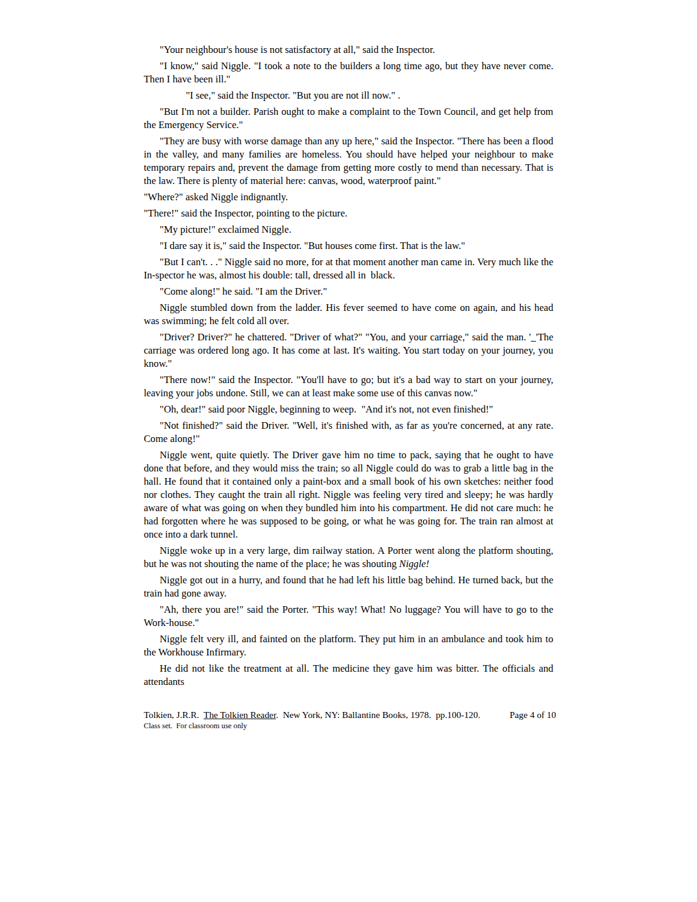"Your neighbour's house is not satisfactory at all," said the Inspector.
"I know," said Niggle. "I took a note to the builders a long time ago, but they have never come. Then I have been ill."
"I see," said the Inspector. "But you are not ill now." .
"But I'm not a builder. Parish ought to make a complaint to the Town Council, and get help from the Emergency Service."
"They are busy with worse damage than any up here," said the Inspector. "There has been a flood in the valley, and many families are homeless. You should have helped your neighbour to make temporary repairs and, prevent the damage from getting more costly to mend than necessary. That is the law. There is plenty of material here: canvas, wood, waterproof paint."
"Where?" asked Niggle indignantly.
"There!" said the Inspector, pointing to the picture.
"My picture!" exclaimed Niggle.
"I dare say it is," said the Inspector. "But houses come first. That is the law."
"But I can't. . ." Niggle said no more, for at that moment another man came in. Very much like the In-spector he was, almost his double: tall, dressed all in black.
"Come along!" he said. "I am the Driver."
Niggle stumbled down from the ladder. His fever seemed to have come on again, and his head was swimming; he felt cold all over.
"Driver? Driver?" he chattered. "Driver of what?" "You, and your carriage," said the man. '_'The carriage was ordered long ago. It has come at last. It's waiting. You start today on your journey, you know."
"There now!" said the Inspector. "You'll have to go; but it's a bad way to start on your journey, leaving your jobs undone. Still, we can at least make some use of this canvas now."
"Oh, dear!" said poor Niggle, beginning to weep. "And it's not, not even finished!"
"Not finished?" said the Driver. "Well, it's finished with, as far as you're concerned, at any rate. Come along!"
Niggle went, quite quietly. The Driver gave him no time to pack, saying that he ought to have done that before, and they would miss the train; so all Niggle could do was to grab a little bag in the hall. He found that it contained only a paint-box and a small book of his own sketches: neither food nor clothes. They caught the train all right. Niggle was feeling very tired and sleepy; he was hardly aware of what was going on when they bundled him into his compartment. He did not care much: he had forgotten where he was supposed to be going, or what he was going for. The train ran almost at once into a dark tunnel.
Niggle woke up in a very large, dim railway station. A Porter went along the platform shouting, but he was not shouting the name of the place; he was shouting Niggle!
Niggle got out in a hurry, and found that he had left his little bag behind. He turned back, but the train had gone away.
"Ah, there you are!" said the Porter. "This way! What! No luggage? You will have to go to the Work-house."
Niggle felt very ill, and fainted on the platform. They put him in an ambulance and took him to the Workhouse Infirmary.
He did not like the treatment at all. The medicine they gave him was bitter. The officials and attendants
Tolkien, J.R.R. The Tolkien Reader. New York, NY: Ballantine Books, 1978. pp.100-120.Page 4 of 10
Class set. For classroom use only